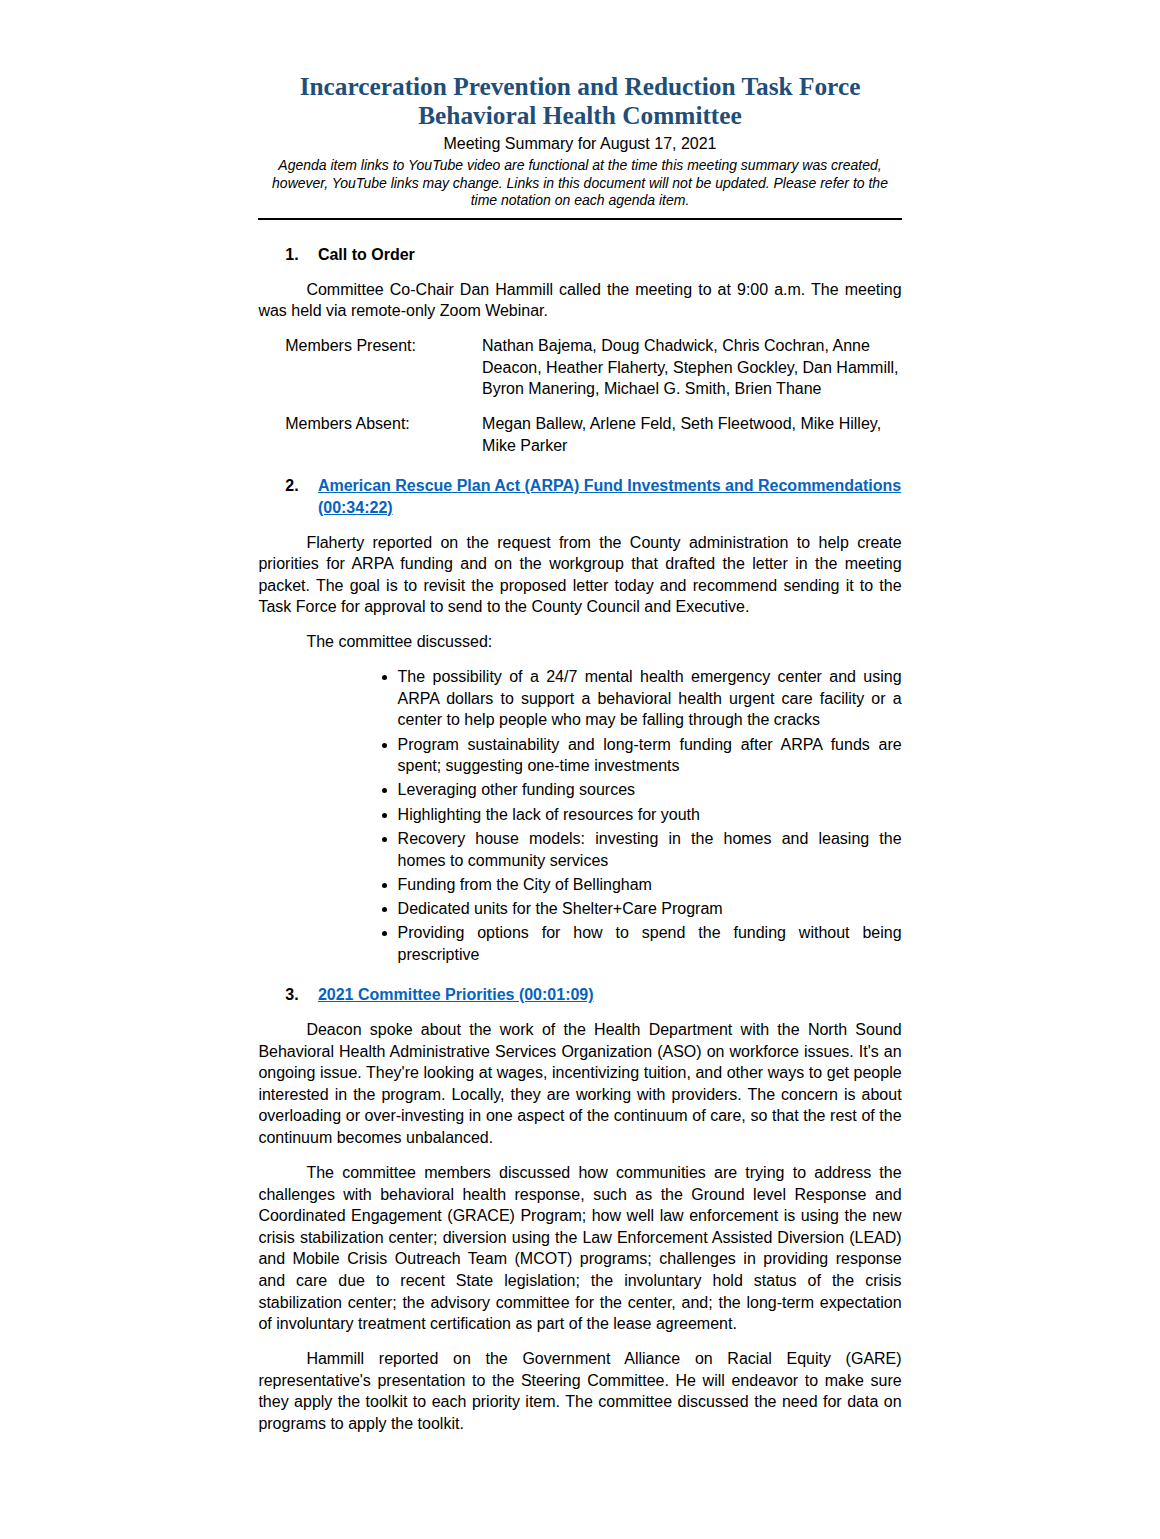Incarceration Prevention and Reduction Task Force
Behavioral Health Committee
Meeting Summary for August 17, 2021
Agenda item links to YouTube video are functional at the time this meeting summary was created, however, YouTube links may change. Links in this document will not be updated. Please refer to the time notation on each agenda item.
1. Call to Order
Committee Co-Chair Dan Hammill called the meeting to at 9:00 a.m. The meeting was held via remote-only Zoom Webinar.
Members Present:
Nathan Bajema, Doug Chadwick, Chris Cochran, Anne Deacon, Heather Flaherty, Stephen Gockley, Dan Hammill, Byron Manering, Michael G. Smith, Brien Thane
Members Absent:
Megan Ballew, Arlene Feld, Seth Fleetwood, Mike Hilley, Mike Parker
2. American Rescue Plan Act (ARPA) Fund Investments and Recommendations (00:34:22)
Flaherty reported on the request from the County administration to help create priorities for ARPA funding and on the workgroup that drafted the letter in the meeting packet. The goal is to revisit the proposed letter today and recommend sending it to the Task Force for approval to send to the County Council and Executive.
The committee discussed:
The possibility of a 24/7 mental health emergency center and using ARPA dollars to support a behavioral health urgent care facility or a center to help people who may be falling through the cracks
Program sustainability and long-term funding after ARPA funds are spent; suggesting one-time investments
Leveraging other funding sources
Highlighting the lack of resources for youth
Recovery house models: investing in the homes and leasing the homes to community services
Funding from the City of Bellingham
Dedicated units for the Shelter+Care Program
Providing options for how to spend the funding without being prescriptive
3. 2021 Committee Priorities (00:01:09)
Deacon spoke about the work of the Health Department with the North Sound Behavioral Health Administrative Services Organization (ASO) on workforce issues. It's an ongoing issue. They're looking at wages, incentivizing tuition, and other ways to get people interested in the program. Locally, they are working with providers. The concern is about overloading or over-investing in one aspect of the continuum of care, so that the rest of the continuum becomes unbalanced.
The committee members discussed how communities are trying to address the challenges with behavioral health response, such as the Ground level Response and Coordinated Engagement (GRACE) Program; how well law enforcement is using the new crisis stabilization center; diversion using the Law Enforcement Assisted Diversion (LEAD) and Mobile Crisis Outreach Team (MCOT) programs; challenges in providing response and care due to recent State legislation; the involuntary hold status of the crisis stabilization center; the advisory committee for the center, and; the long-term expectation of involuntary treatment certification as part of the lease agreement.
Hammill reported on the Government Alliance on Racial Equity (GARE) representative's presentation to the Steering Committee. He will endeavor to make sure they apply the toolkit to each priority item. The committee discussed the need for data on programs to apply the toolkit.